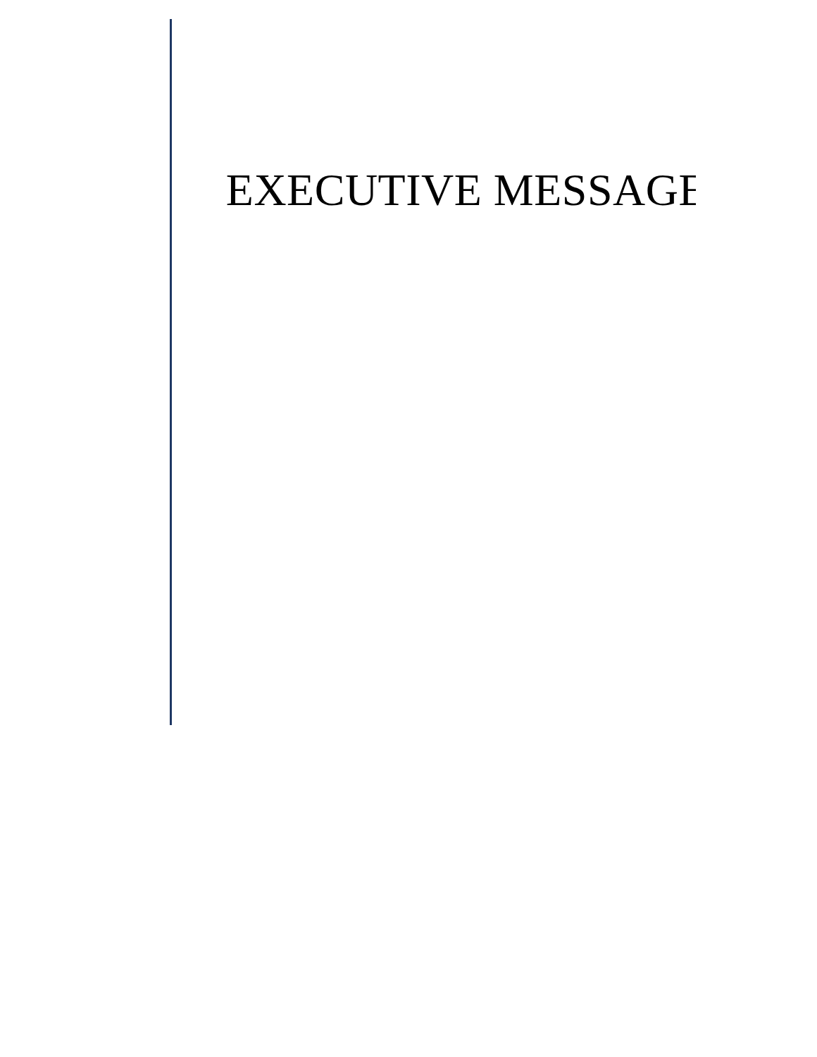EXECUTIVE MESSAGE